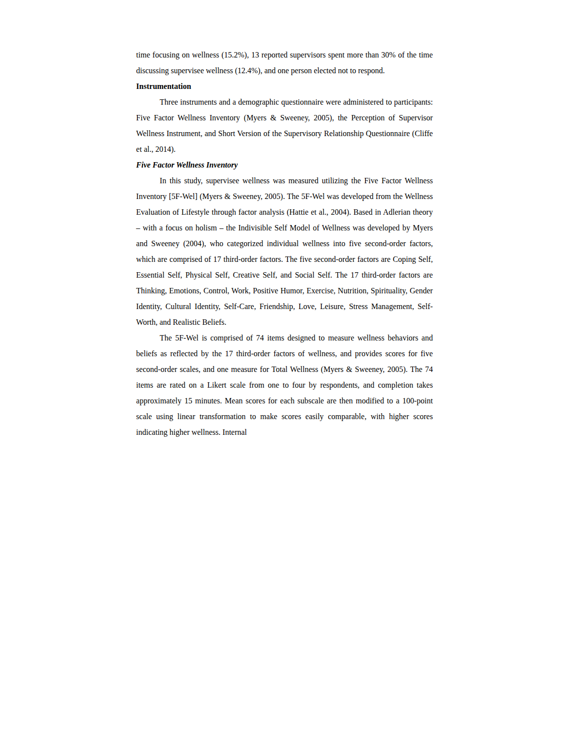time focusing on wellness (15.2%), 13 reported supervisors spent more than 30% of the time discussing supervisee wellness (12.4%), and one person elected not to respond.
Instrumentation
Three instruments and a demographic questionnaire were administered to participants: Five Factor Wellness Inventory (Myers & Sweeney, 2005), the Perception of Supervisor Wellness Instrument, and Short Version of the Supervisory Relationship Questionnaire (Cliffe et al., 2014).
Five Factor Wellness Inventory
In this study, supervisee wellness was measured utilizing the Five Factor Wellness Inventory [5F-Wel] (Myers & Sweeney, 2005). The 5F-Wel was developed from the Wellness Evaluation of Lifestyle through factor analysis (Hattie et al., 2004). Based in Adlerian theory – with a focus on holism – the Indivisible Self Model of Wellness was developed by Myers and Sweeney (2004), who categorized individual wellness into five second-order factors, which are comprised of 17 third-order factors. The five second-order factors are Coping Self, Essential Self, Physical Self, Creative Self, and Social Self. The 17 third-order factors are Thinking, Emotions, Control, Work, Positive Humor, Exercise, Nutrition, Spirituality, Gender Identity, Cultural Identity, Self-Care, Friendship, Love, Leisure, Stress Management, Self-Worth, and Realistic Beliefs.
The 5F-Wel is comprised of 74 items designed to measure wellness behaviors and beliefs as reflected by the 17 third-order factors of wellness, and provides scores for five second-order scales, and one measure for Total Wellness (Myers & Sweeney, 2005). The 74 items are rated on a Likert scale from one to four by respondents, and completion takes approximately 15 minutes. Mean scores for each subscale are then modified to a 100-point scale using linear transformation to make scores easily comparable, with higher scores indicating higher wellness. Internal